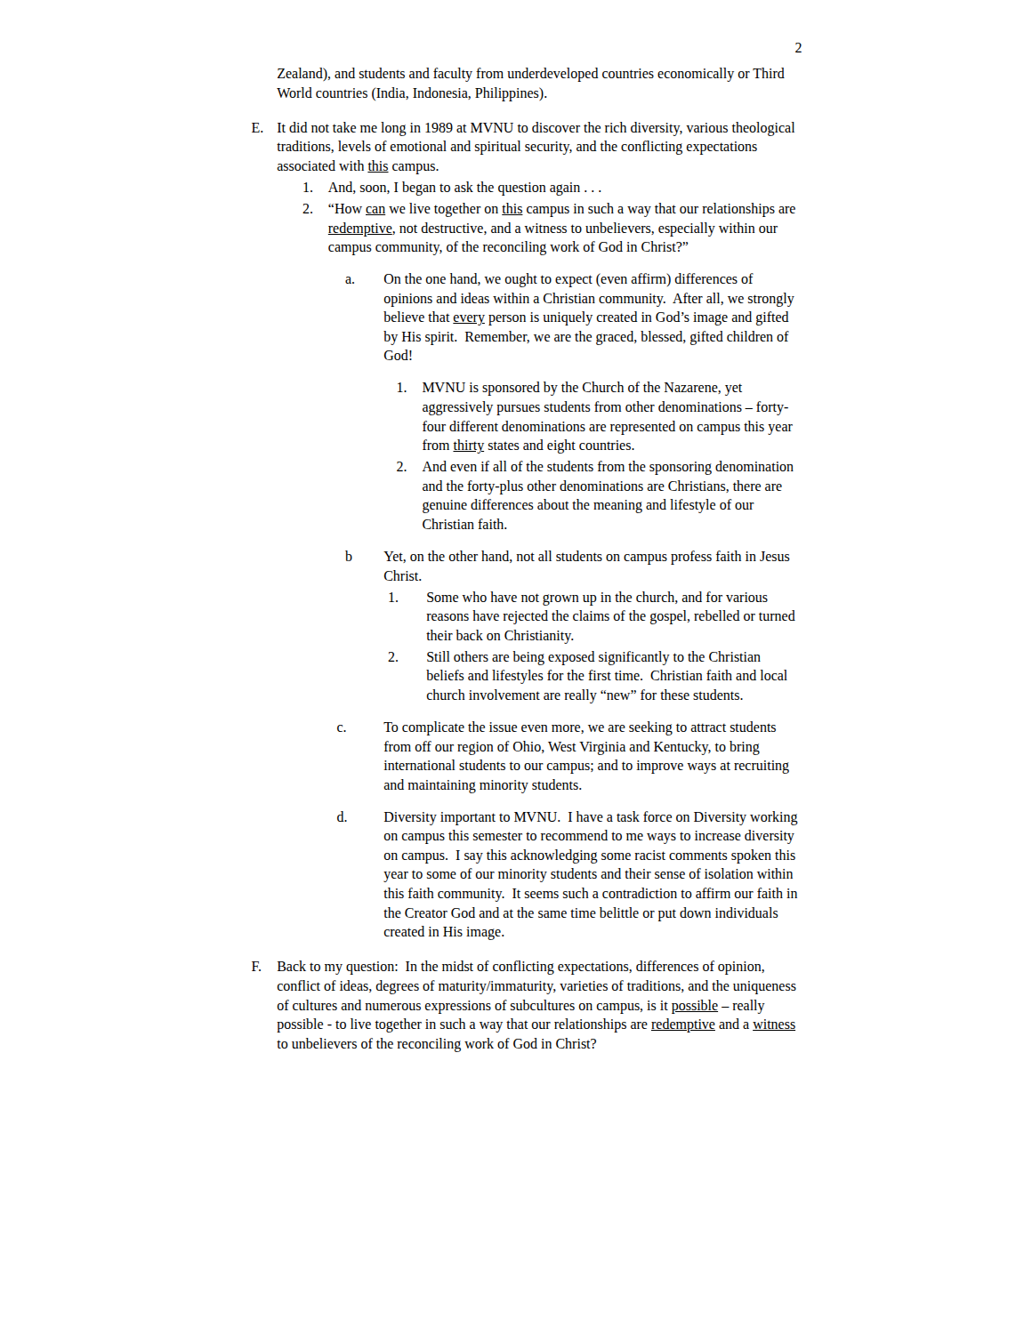2
Zealand), and students and faculty from underdeveloped countries economically or Third World countries (India, Indonesia, Philippines).
E.
It did not take me long in 1989 at MVNU to discover the rich diversity, various theological traditions, levels of emotional and spiritual security, and the conflicting expectations associated with this campus.
1.
And, soon, I began to ask the question again . . .
2.
“How can we live together on this campus in such a way that our relationships are redemptive, not destructive, and a witness to unbelievers, especially within our campus community, of the reconciling work of God in Christ?”
a.
On the one hand, we ought to expect (even affirm) differences of opinions and ideas within a Christian community. After all, we strongly believe that every person is uniquely created in God’s image and gifted by His spirit. Remember, we are the graced, blessed, gifted children of God!
1.
MVNU is sponsored by the Church of the Nazarene, yet aggressively pursues students from other denominations – forty-four different denominations are represented on campus this year from thirty states and eight countries.
2.
And even if all of the students from the sponsoring denomination and the forty-plus other denominations are Christians, there are genuine differences about the meaning and lifestyle of our Christian faith.
b
Yet, on the other hand, not all students on campus profess faith in Jesus Christ.
1.
Some who have not grown up in the church, and for various reasons have rejected the claims of the gospel, rebelled or turned their back on Christianity.
2.
Still others are being exposed significantly to the Christian beliefs and lifestyles for the first time. Christian faith and local church involvement are really “new” for these students.
c.
To complicate the issue even more, we are seeking to attract students from off our region of Ohio, West Virginia and Kentucky, to bring international students to our campus; and to improve ways at recruiting and maintaining minority students.
d.
Diversity important to MVNU. I have a task force on Diversity working on campus this semester to recommend to me ways to increase diversity on campus. I say this acknowledging some racist comments spoken this year to some of our minority students and their sense of isolation within this faith community. It seems such a contradiction to affirm our faith in the Creator God and at the same time belittle or put down individuals created in His image.
F.
Back to my question: In the midst of conflicting expectations, differences of opinion, conflict of ideas, degrees of maturity/immaturity, varieties of traditions, and the uniqueness of cultures and numerous expressions of subcultures on campus, is it possible – really possible - to live together in such a way that our relationships are redemptive and a witness to unbelievers of the reconciling work of God in Christ?